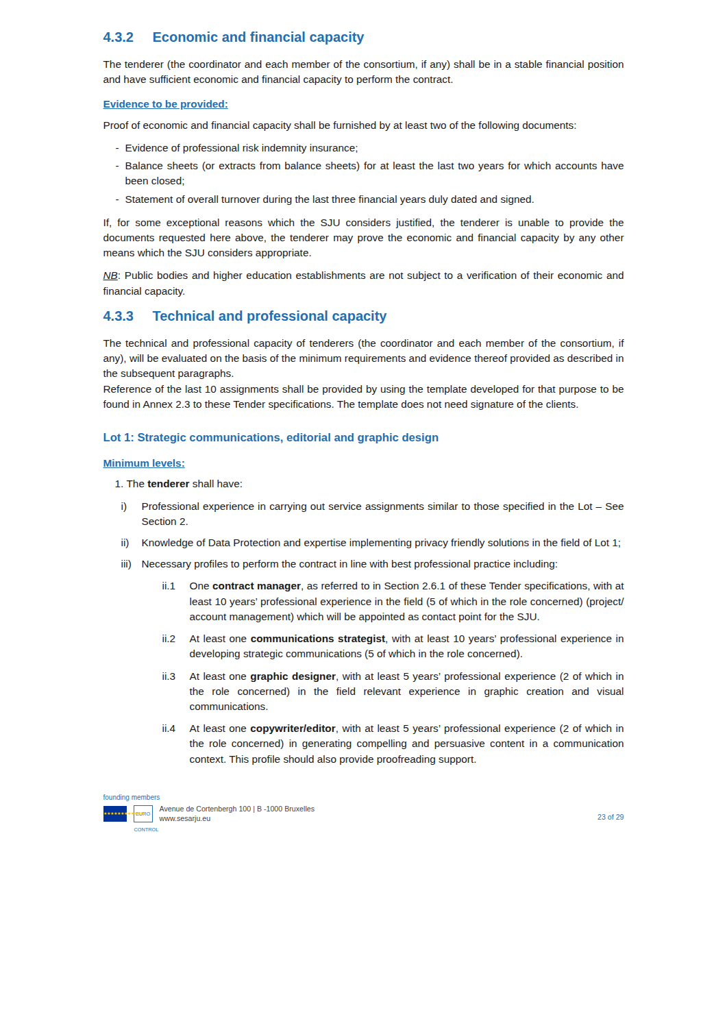4.3.2 Economic and financial capacity
The tenderer (the coordinator and each member of the consortium, if any) shall be in a stable financial position and have sufficient economic and financial capacity to perform the contract.
Evidence to be provided:
Proof of economic and financial capacity shall be furnished by at least two of the following documents:
Evidence of professional risk indemnity insurance;
Balance sheets (or extracts from balance sheets) for at least the last two years for which accounts have been closed;
Statement of overall turnover during the last three financial years duly dated and signed.
If, for some exceptional reasons which the SJU considers justified, the tenderer is unable to provide the documents requested here above, the tenderer may prove the economic and financial capacity by any other means which the SJU considers appropriate.
NB: Public bodies and higher education establishments are not subject to a verification of their economic and financial capacity.
4.3.3 Technical and professional capacity
The technical and professional capacity of tenderers (the coordinator and each member of the consortium, if any), will be evaluated on the basis of the minimum requirements and evidence thereof provided as described in the subsequent paragraphs.
Reference of the last 10 assignments shall be provided by using the template developed for that purpose to be found in Annex 2.3 to these Tender specifications. The template does not need signature of the clients.
Lot 1: Strategic communications, editorial and graphic design
Minimum levels:
The tenderer shall have:
Professional experience in carrying out service assignments similar to those specified in the Lot – See Section 2.
Knowledge of Data Protection and expertise implementing privacy friendly solutions in the field of Lot 1;
Necessary profiles to perform the contract in line with best professional practice including:
ii.1 One contract manager, as referred to in Section 2.6.1 of these Tender specifications, with at least 10 years’ professional experience in the field (5 of which in the role concerned) (project/ account management) which will be appointed as contact point for the SJU.
ii.2 At least one communications strategist, with at least 10 years’ professional experience in developing strategic communications (5 of which in the role concerned).
ii.3 At least one graphic designer, with at least 5 years’ professional experience (2 of which in the role concerned) in the field relevant experience in graphic creation and visual communications.
ii.4 At least one copywriter/editor, with at least 5 years’ professional experience (2 of which in the role concerned) in generating compelling and persuasive content in a communication context. This profile should also provide proofreading support.
founding members
EURO
CONTROL
Avenue de Cortenbergh 100 | B -1000 Bruxelles
www.sesarju.eu
23 of 29